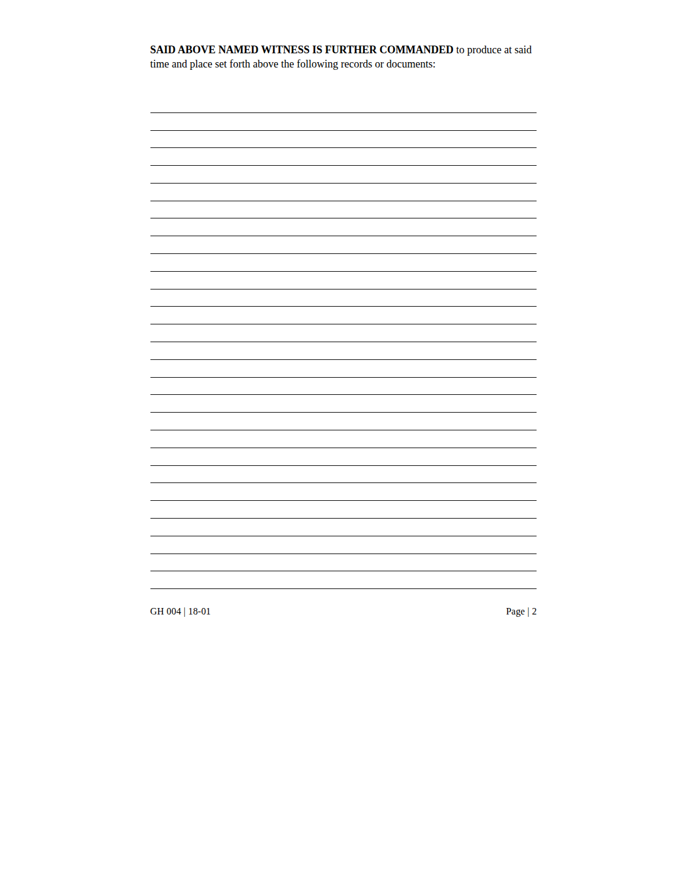SAID ABOVE NAMED WITNESS IS FURTHER COMMANDED to produce at said time and place set forth above the following records or documents:
GH 004 | 18-01
Page | 2